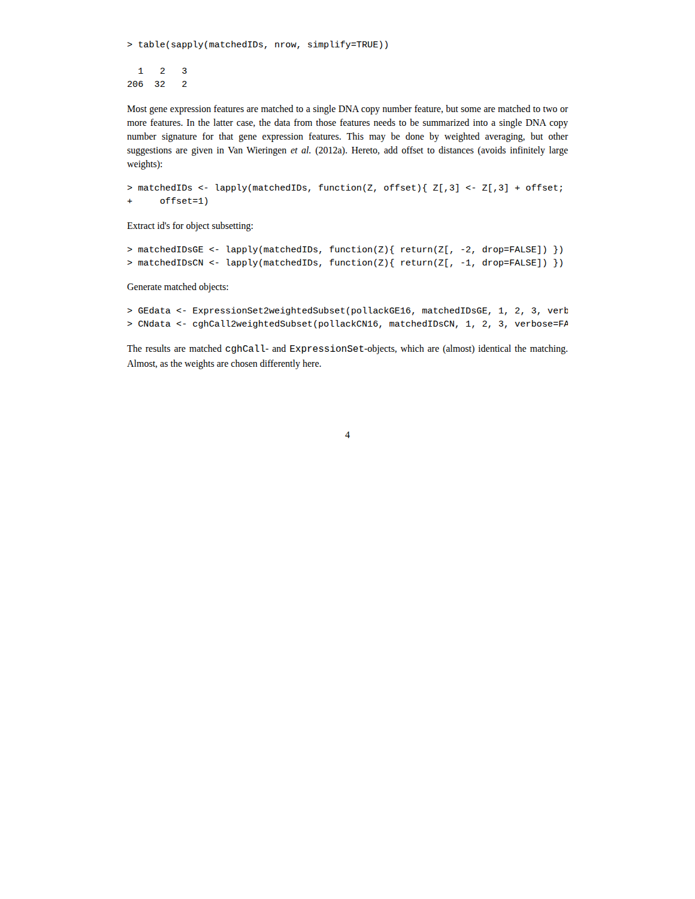> table(sapply(matchedIDs, nrow, simplify=TRUE))

  1   2   3
206  32   2
Most gene expression features are matched to a single DNA copy number feature, but some are matched to two or more features. In the latter case, the data from those features needs to be summarized into a single DNA copy number signature for that gene expression features. This may be done by weighted averaging, but other suggestions are given in Van Wieringen et al. (2012a). Hereto, add offset to distances (avoids infinitely large weights):
> matchedIDs <- lapply(matchedIDs, function(Z, offset){ Z[,3] <- Z[,3] + offset; return(Z)},
+     offset=1)
Extract id's for object subsetting:
> matchedIDsGE <- lapply(matchedIDs, function(Z){ return(Z[, -2, drop=FALSE]) })
> matchedIDsCN <- lapply(matchedIDs, function(Z){ return(Z[, -1, drop=FALSE]) })
Generate matched objects:
> GEdata <- ExpressionSet2weightedSubset(pollackGE16, matchedIDsGE, 1, 2, 3, verbose=FALSE)
> CNdata <- cghCall2weightedSubset(pollackCN16, matchedIDsCN, 1, 2, 3, verbose=FALSE)
The results are matched cghCall- and ExpressionSet-objects, which are (almost) identical the matching. Almost, as the weights are chosen differently here.
4